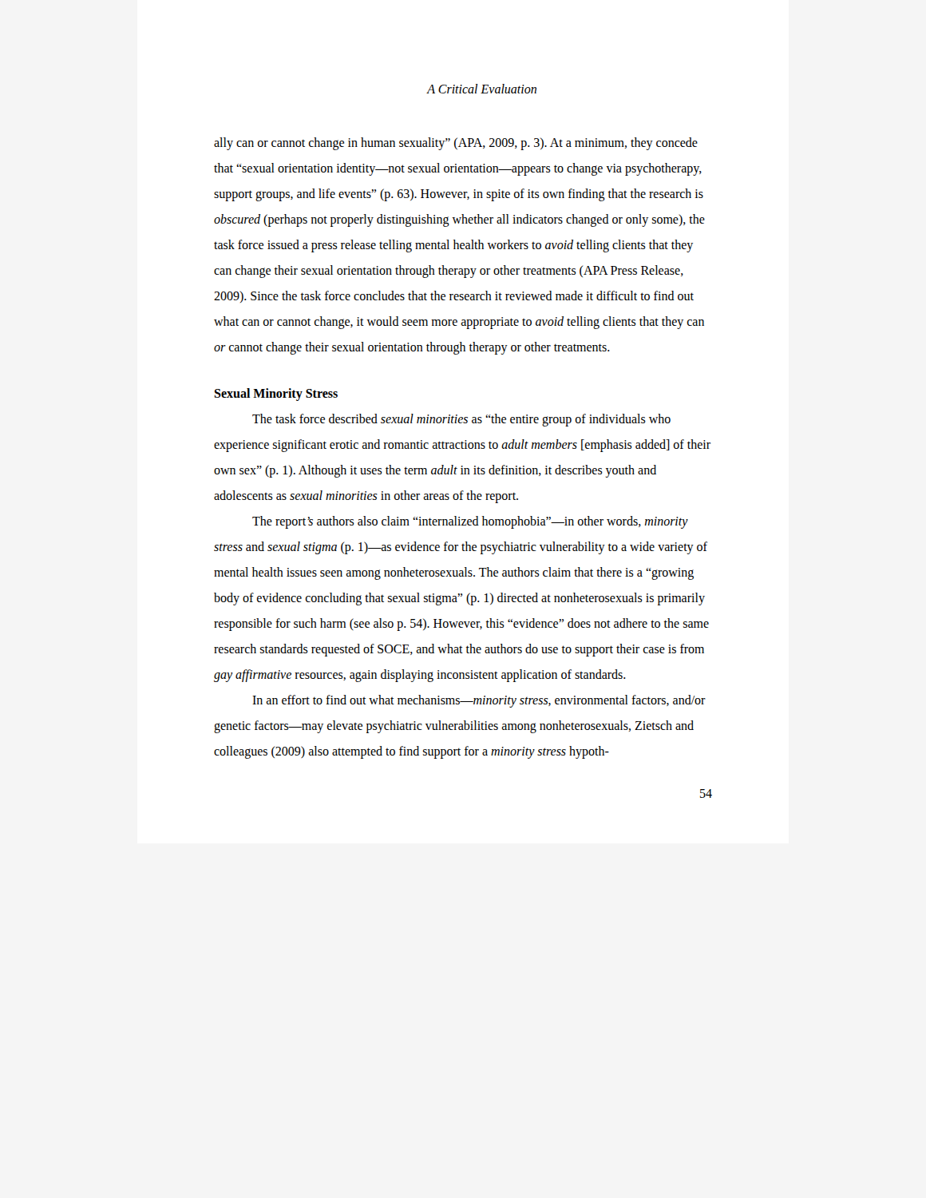A Critical Evaluation
ally can or cannot change in human sexuality” (APA, 2009, p. 3). At a minimum, they concede that “sexual orientation identity—not sexual orientation—appears to change via psychotherapy, support groups, and life events” (p. 63). However, in spite of its own finding that the research is obscured (perhaps not properly distinguishing whether all indicators changed or only some), the task force issued a press release telling mental health workers to avoid telling clients that they can change their sexual orientation through therapy or other treatments (APA Press Release, 2009). Since the task force concludes that the research it reviewed made it difficult to find out what can or cannot change, it would seem more appropriate to avoid telling clients that they can or cannot change their sexual orientation through therapy or other treatments.
Sexual Minority Stress
The task force described sexual minorities as “the entire group of individuals who experience significant erotic and romantic attractions to adult members [emphasis added] of their own sex” (p. 1). Although it uses the term adult in its definition, it describes youth and adolescents as sexual minorities in other areas of the report.
The report’s authors also claim “internalized homophobia”—in other words, minority stress and sexual stigma (p. 1)—as evidence for the psychiatric vulnerability to a wide variety of mental health issues seen among nonheterosexuals. The authors claim that there is a “growing body of evidence concluding that sexual stigma” (p. 1) directed at nonheterosexuals is primarily responsible for such harm (see also p. 54). However, this “evidence” does not adhere to the same research standards requested of SOCE, and what the authors do use to support their case is from gay affirmative resources, again displaying inconsistent application of standards.
In an effort to find out what mechanisms—minority stress, environmental factors, and/or genetic factors—may elevate psychiatric vulnerabilities among nonheterosexuals, Zietsch and colleagues (2009) also attempted to find support for a minority stress hypoth-
54